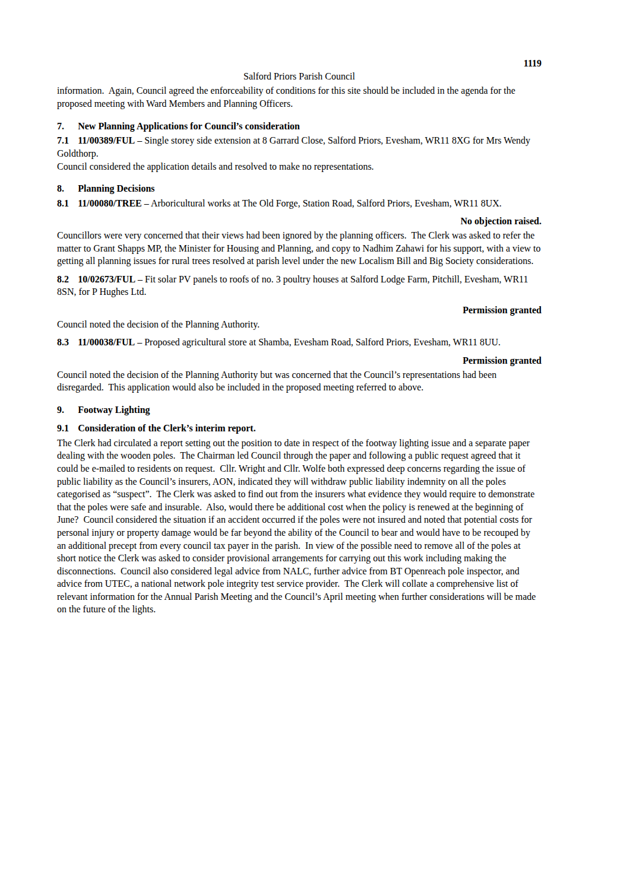1119
Salford Priors Parish Council
information. Again, Council agreed the enforceability of conditions for this site should be included in the agenda for the proposed meeting with Ward Members and Planning Officers.
7. New Planning Applications for Council’s consideration
7.111/00389/FUL – Single storey side extension at 8 Garrard Close, Salford Priors, Evesham, WR11 8XG for Mrs Wendy Goldthorp.
Council considered the application details and resolved to make no representations.
8. Planning Decisions
8.111/00080/TREE – Arboricultural works at The Old Forge, Station Road, Salford Priors, Evesham, WR11 8UX.
No objection raised.
Councillors were very concerned that their views had been ignored by the planning officers. The Clerk was asked to refer the matter to Grant Shapps MP, the Minister for Housing and Planning, and copy to Nadhim Zahawi for his support, with a view to getting all planning issues for rural trees resolved at parish level under the new Localism Bill and Big Society considerations.
8.210/02673/FUL – Fit solar PV panels to roofs of no. 3 poultry houses at Salford Lodge Farm, Pitchill, Evesham, WR11 8SN, for P Hughes Ltd.
Permission granted
Council noted the decision of the Planning Authority.
8.311/00038/FUL – Proposed agricultural store at Shamba, Evesham Road, Salford Priors, Evesham, WR11 8UU.
Permission granted
Council noted the decision of the Planning Authority but was concerned that the Council’s representations had been disregarded. This application would also be included in the proposed meeting referred to above.
9. Footway Lighting
9.1 Consideration of the Clerk’s interim report.
The Clerk had circulated a report setting out the position to date in respect of the footway lighting issue and a separate paper dealing with the wooden poles. The Chairman led Council through the paper and following a public request agreed that it could be e-mailed to residents on request. Cllr. Wright and Cllr. Wolfe both expressed deep concerns regarding the issue of public liability as the Council’s insurers, AON, indicated they will withdraw public liability indemnity on all the poles categorised as “suspect”. The Clerk was asked to find out from the insurers what evidence they would require to demonstrate that the poles were safe and insurable. Also, would there be additional cost when the policy is renewed at the beginning of June? Council considered the situation if an accident occurred if the poles were not insured and noted that potential costs for personal injury or property damage would be far beyond the ability of the Council to bear and would have to be recouped by an additional precept from every council tax payer in the parish. In view of the possible need to remove all of the poles at short notice the Clerk was asked to consider provisional arrangements for carrying out this work including making the disconnections. Council also considered legal advice from NALC, further advice from BT Openreach pole inspector, and advice from UTEC, a national network pole integrity test service provider. The Clerk will collate a comprehensive list of relevant information for the Annual Parish Meeting and the Council’s April meeting when further considerations will be made on the future of the lights.